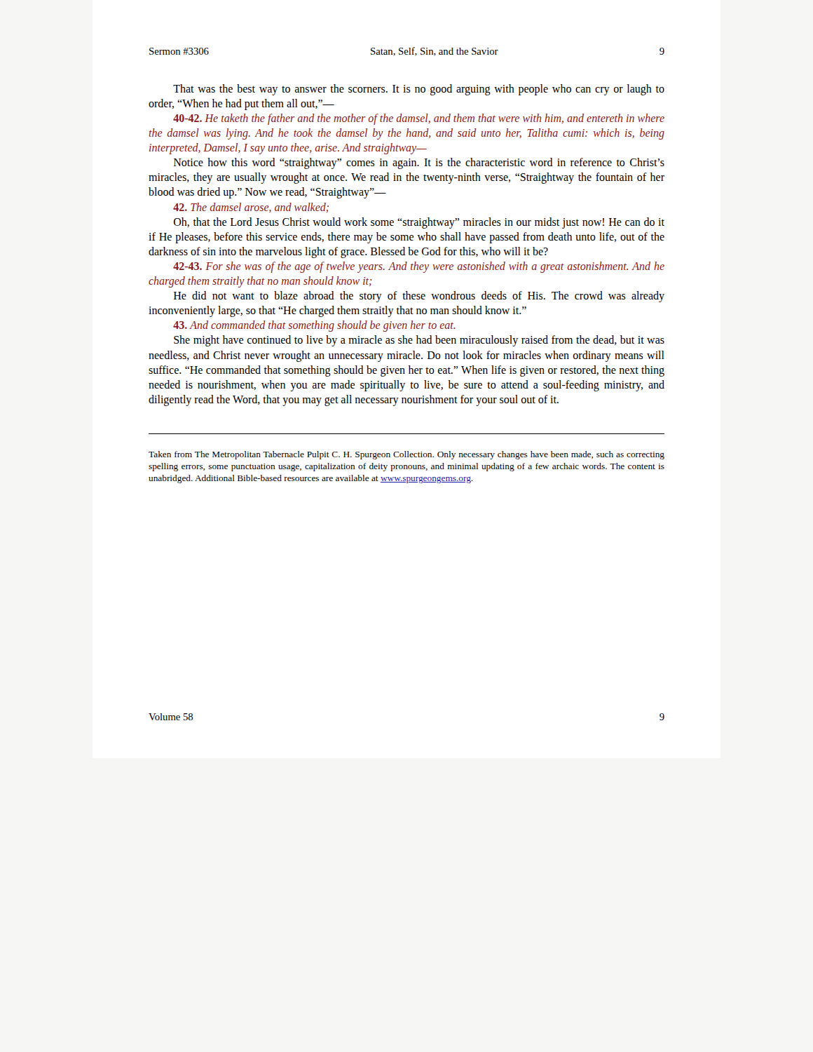Sermon #3306 Satan, Self, Sin, and the Savior 9
That was the best way to answer the scorners. It is no good arguing with people who can cry or laugh to order, “When he had put them all out,”—
40-42. He taketh the father and the mother of the damsel, and them that were with him, and entereth in where the damsel was lying. And he took the damsel by the hand, and said unto her, Talitha cumi: which is, being interpreted, Damsel, I say unto thee, arise. And straightway—
Notice how this word “straightway” comes in again. It is the characteristic word in reference to Christ’s miracles, they are usually wrought at once. We read in the twenty-ninth verse, “Straightway the fountain of her blood was dried up.” Now we read, “Straightway”—
42. The damsel arose, and walked;
Oh, that the Lord Jesus Christ would work some “straightway” miracles in our midst just now! He can do it if He pleases, before this service ends, there may be some who shall have passed from death unto life, out of the darkness of sin into the marvelous light of grace. Blessed be God for this, who will it be?
42-43. For she was of the age of twelve years. And they were astonished with a great astonishment. And he charged them straitly that no man should know it;
He did not want to blaze abroad the story of these wondrous deeds of His. The crowd was already inconveniently large, so that “He charged them straitly that no man should know it.”
43. And commanded that something should be given her to eat.
She might have continued to live by a miracle as she had been miraculously raised from the dead, but it was needless, and Christ never wrought an unnecessary miracle. Do not look for miracles when ordinary means will suffice. “He commanded that something should be given her to eat.” When life is given or restored, the next thing needed is nourishment, when you are made spiritually to live, be sure to attend a soul-feeding ministry, and diligently read the Word, that you may get all necessary nourishment for your soul out of it.
Taken from The Metropolitan Tabernacle Pulpit C. H. Spurgeon Collection. Only necessary changes have been made, such as correcting spelling errors, some punctuation usage, capitalization of deity pronouns, and minimal updating of a few archaic words. The content is unabridged. Additional Bible-based resources are available at www.spurgeongems.org.
Volume 58 9